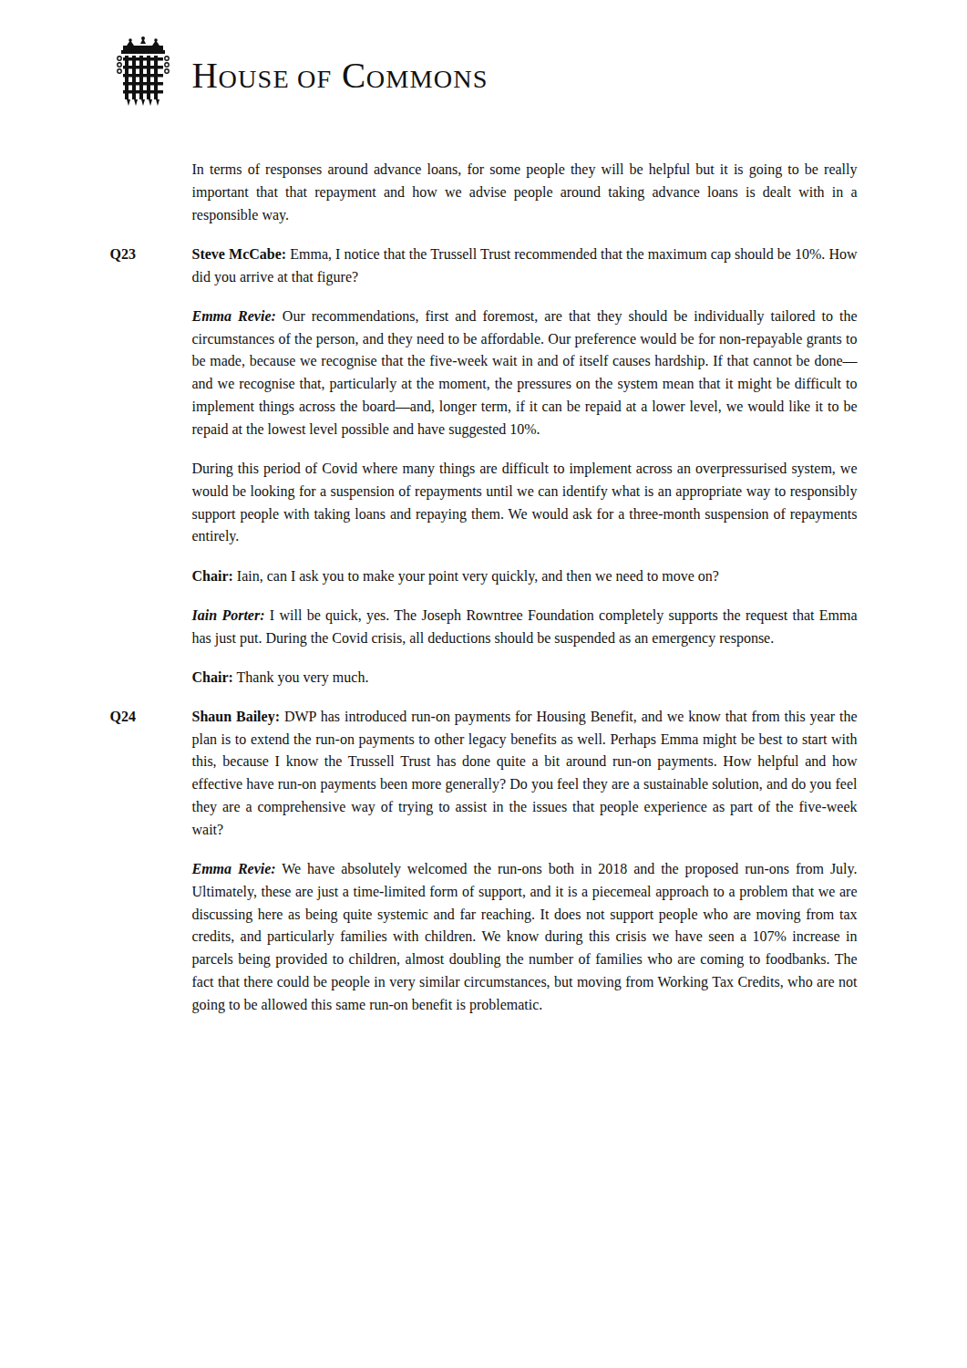HOUSE OF COMMONS
In terms of responses around advance loans, for some people they will be helpful but it is going to be really important that that repayment and how we advise people around taking advance loans is dealt with in a responsible way.
Q23
Steve McCabe: Emma, I notice that the Trussell Trust recommended that the maximum cap should be 10%. How did you arrive at that figure?
Emma Revie: Our recommendations, first and foremost, are that they should be individually tailored to the circumstances of the person, and they need to be affordable. Our preference would be for non-repayable grants to be made, because we recognise that the five-week wait in and of itself causes hardship. If that cannot be done—and we recognise that, particularly at the moment, the pressures on the system mean that it might be difficult to implement things across the board—and, longer term, if it can be repaid at a lower level, we would like it to be repaid at the lowest level possible and have suggested 10%.
During this period of Covid where many things are difficult to implement across an overpressurised system, we would be looking for a suspension of repayments until we can identify what is an appropriate way to responsibly support people with taking loans and repaying them. We would ask for a three-month suspension of repayments entirely.
Chair: Iain, can I ask you to make your point very quickly, and then we need to move on?
Iain Porter: I will be quick, yes. The Joseph Rowntree Foundation completely supports the request that Emma has just put. During the Covid crisis, all deductions should be suspended as an emergency response.
Chair: Thank you very much.
Q24
Shaun Bailey: DWP has introduced run-on payments for Housing Benefit, and we know that from this year the plan is to extend the run-on payments to other legacy benefits as well. Perhaps Emma might be best to start with this, because I know the Trussell Trust has done quite a bit around run-on payments. How helpful and how effective have run-on payments been more generally? Do you feel they are a sustainable solution, and do you feel they are a comprehensive way of trying to assist in the issues that people experience as part of the five-week wait?
Emma Revie: We have absolutely welcomed the run-ons both in 2018 and the proposed run-ons from July. Ultimately, these are just a time-limited form of support, and it is a piecemeal approach to a problem that we are discussing here as being quite systemic and far reaching. It does not support people who are moving from tax credits, and particularly families with children. We know during this crisis we have seen a 107% increase in parcels being provided to children, almost doubling the number of families who are coming to foodbanks. The fact that there could be people in very similar circumstances, but moving from Working Tax Credits, who are not going to be allowed this same run-on benefit is problematic.